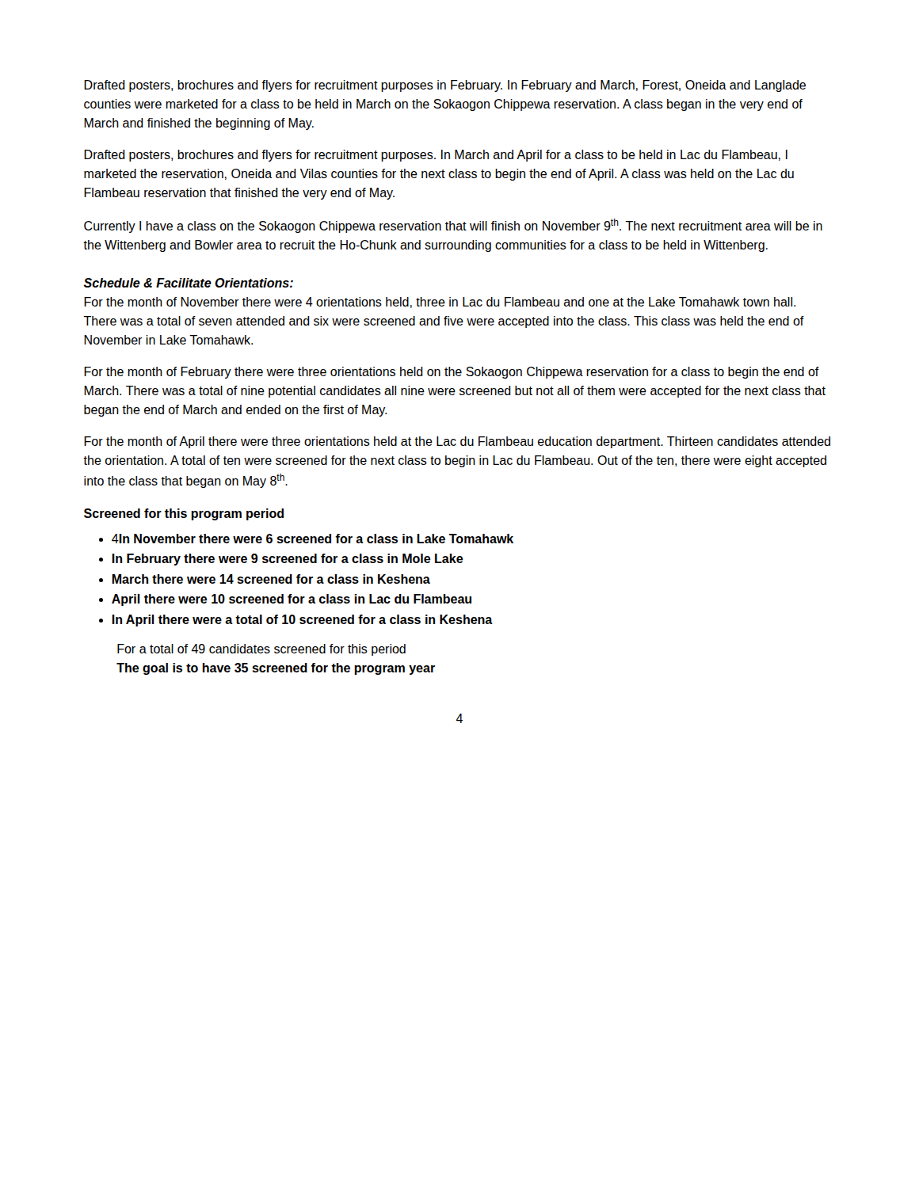Drafted posters, brochures and flyers for recruitment purposes in February. In February and March, Forest, Oneida and Langlade counties were marketed for a class to be held in March on the Sokaogon Chippewa reservation. A class began in the very end of March and finished the beginning of May.
Drafted posters, brochures and flyers for recruitment purposes. In March and April for a class to be held in Lac du Flambeau, I marketed the reservation, Oneida and Vilas counties for the next class to begin the end of April. A class was held on the Lac du Flambeau reservation that finished the very end of May.
Currently I have a class on the Sokaogon Chippewa reservation that will finish on November 9th. The next recruitment area will be in the Wittenberg and Bowler area to recruit the Ho-Chunk and surrounding communities for a class to be held in Wittenberg.
Schedule & Facilitate Orientations:
For the month of November there were 4 orientations held, three in Lac du Flambeau and one at the Lake Tomahawk town hall. There was a total of seven attended and six were screened and five were accepted into the class. This class was held the end of November in Lake Tomahawk.
For the month of February there were three orientations held on the Sokaogon Chippewa reservation for a class to begin the end of March. There was a total of nine potential candidates all nine were screened but not all of them were accepted for the next class that began the end of March and ended on the first of May.
For the month of April there were three orientations held at the Lac du Flambeau education department. Thirteen candidates attended the orientation. A total of ten were screened for the next class to begin in Lac du Flambeau. Out of the ten, there were eight accepted into the class that began on May 8th.
Screened for this program period
4 In November there were 6 screened for a class in Lake Tomahawk
In February there were 9 screened for a class in Mole Lake
March there were 14 screened for a class in Keshena
April there were 10 screened for a class in Lac du Flambeau
In April there were a total of 10 screened for a class in Keshena
For a total of 49 candidates screened for this period
The goal is to have 35 screened for the program year
4